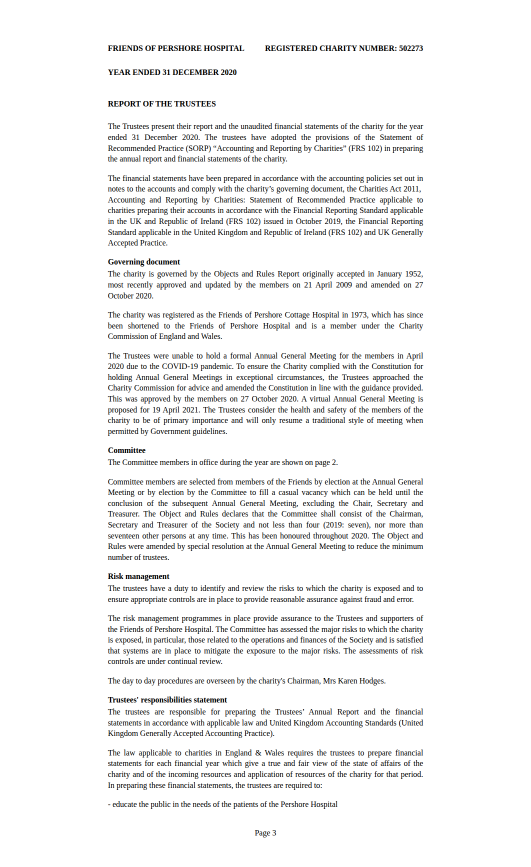FRIENDS OF PERSHORE HOSPITAL
REGISTERED CHARITY NUMBER: 502273
YEAR ENDED 31 DECEMBER 2020
REPORT OF THE TRUSTEES
The Trustees present their report and the unaudited financial statements of the charity for the year ended 31 December 2020. The trustees have adopted the provisions of the Statement of Recommended Practice (SORP) “Accounting and Reporting by Charities” (FRS 102) in preparing the annual report and financial statements of the charity.
The financial statements have been prepared in accordance with the accounting policies set out in notes to the accounts and comply with the charity’s governing document, the Charities Act 2011, Accounting and Reporting by Charities: Statement of Recommended Practice applicable to charities preparing their accounts in accordance with the Financial Reporting Standard applicable in the UK and Republic of Ireland (FRS 102) issued in October 2019, the Financial Reporting Standard applicable in the United Kingdom and Republic of Ireland (FRS 102) and UK Generally Accepted Practice.
Governing document
The charity is governed by the Objects and Rules Report originally accepted in January 1952, most recently approved and updated by the members on 21 April 2009 and amended on 27 October 2020.
The charity was registered as the Friends of Pershore Cottage Hospital in 1973, which has since been shortened to the Friends of Pershore Hospital and is a member under the Charity Commission of England and Wales.
The Trustees were unable to hold a formal Annual General Meeting for the members in April 2020 due to the COVID-19 pandemic. To ensure the Charity complied with the Constitution for holding Annual General Meetings in exceptional circumstances, the Trustees approached the Charity Commission for advice and amended the Constitution in line with the guidance provided. This was approved by the members on 27 October 2020. A virtual Annual General Meeting is proposed for 19 April 2021. The Trustees consider the health and safety of the members of the charity to be of primary importance and will only resume a traditional style of meeting when permitted by Government guidelines.
Committee
The Committee members in office during the year are shown on page 2.
Committee members are selected from members of the Friends by election at the Annual General Meeting or by election by the Committee to fill a casual vacancy which can be held until the conclusion of the subsequent Annual General Meeting, excluding the Chair, Secretary and Treasurer. The Object and Rules declares that the Committee shall consist of the Chairman, Secretary and Treasurer of the Society and not less than four (2019: seven), nor more than seventeen other persons at any time. This has been honoured throughout 2020. The Object and Rules were amended by special resolution at the Annual General Meeting to reduce the minimum number of trustees.
Risk management
The trustees have a duty to identify and review the risks to which the charity is exposed and to ensure appropriate controls are in place to provide reasonable assurance against fraud and error.
The risk management programmes in place provide assurance to the Trustees and supporters of the Friends of Pershore Hospital. The Committee has assessed the major risks to which the charity is exposed, in particular, those related to the operations and finances of the Society and is satisfied that systems are in place to mitigate the exposure to the major risks. The assessments of risk controls are under continual review.
The day to day procedures are overseen by the charity's Chairman, Mrs Karen Hodges.
Trustees' responsibilities statement
The trustees are responsible for preparing the Trustees’ Annual Report and the financial statements in accordance with applicable law and United Kingdom Accounting Standards (United Kingdom Generally Accepted Accounting Practice).
The law applicable to charities in England & Wales requires the trustees to prepare financial statements for each financial year which give a true and fair view of the state of affairs of the charity and of the incoming resources and application of resources of the charity for that period. In preparing these financial statements, the trustees are required to:
- educate the public in the needs of the patients of the Pershore Hospital
Page 3